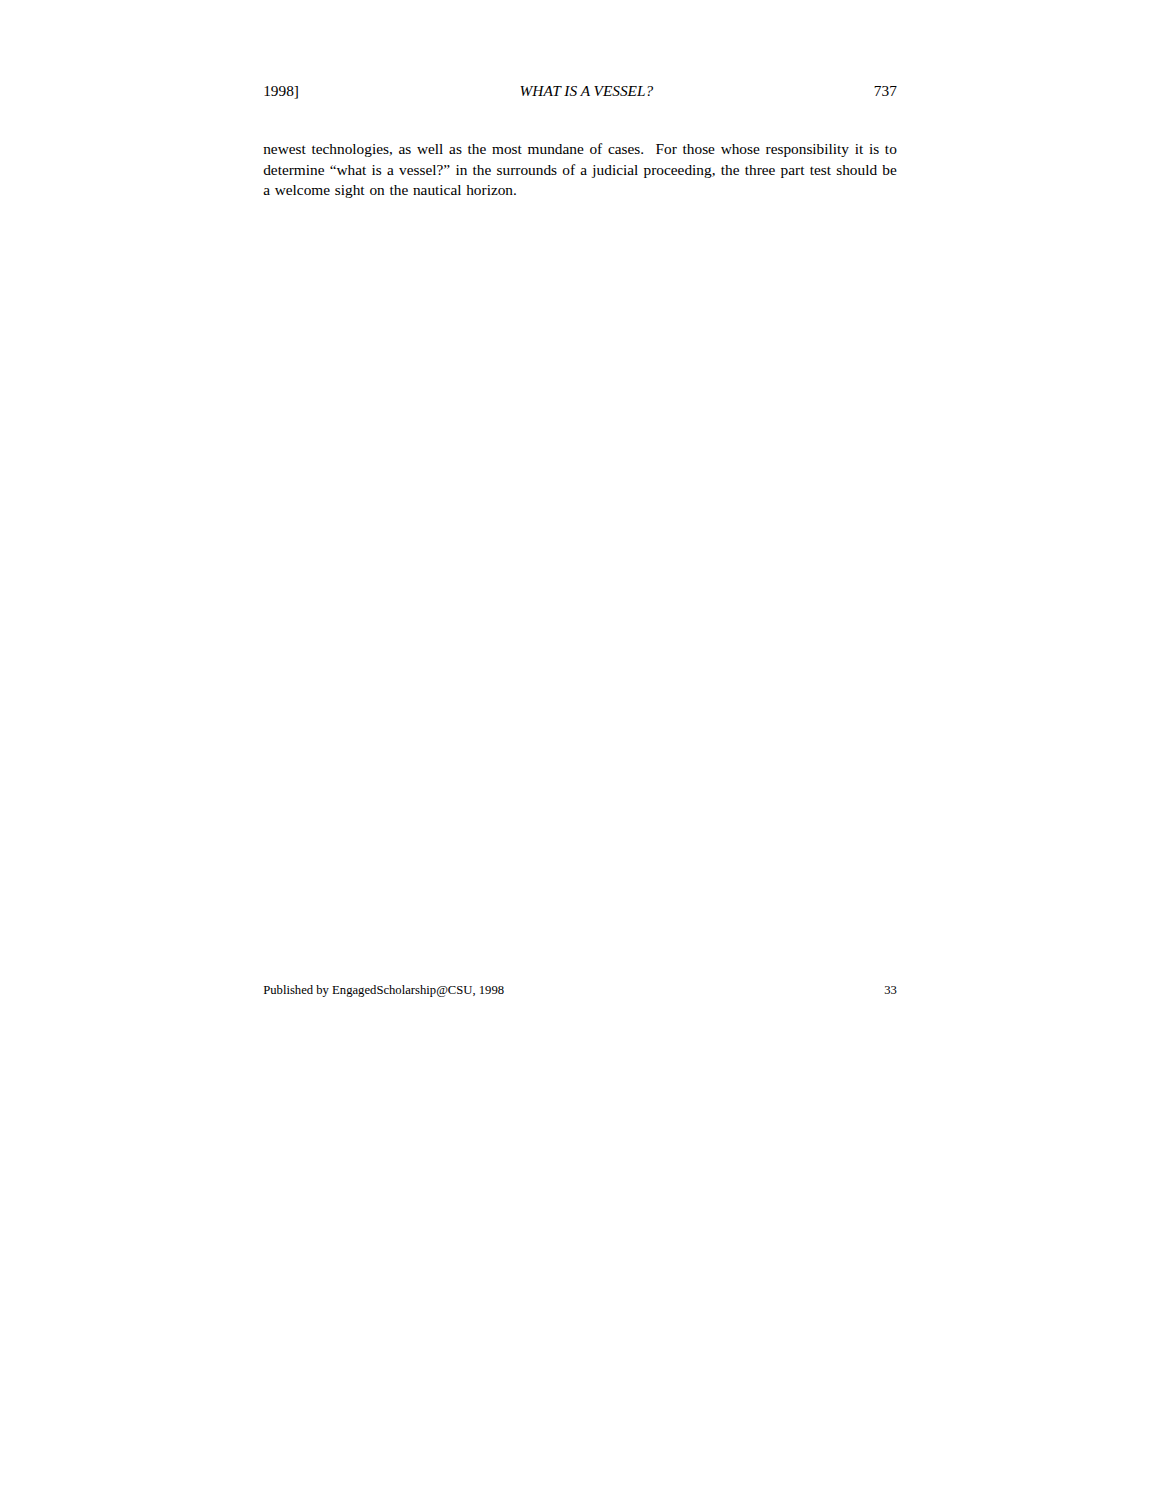1998] WHAT IS A VESSEL? 737
newest technologies, as well as the most mundane of cases. For those whose responsibility it is to determine “what is a vessel?” in the surrounds of a judicial proceeding, the three part test should be a welcome sight on the nautical horizon.
Published by EngagedScholarship@CSU, 1998 33